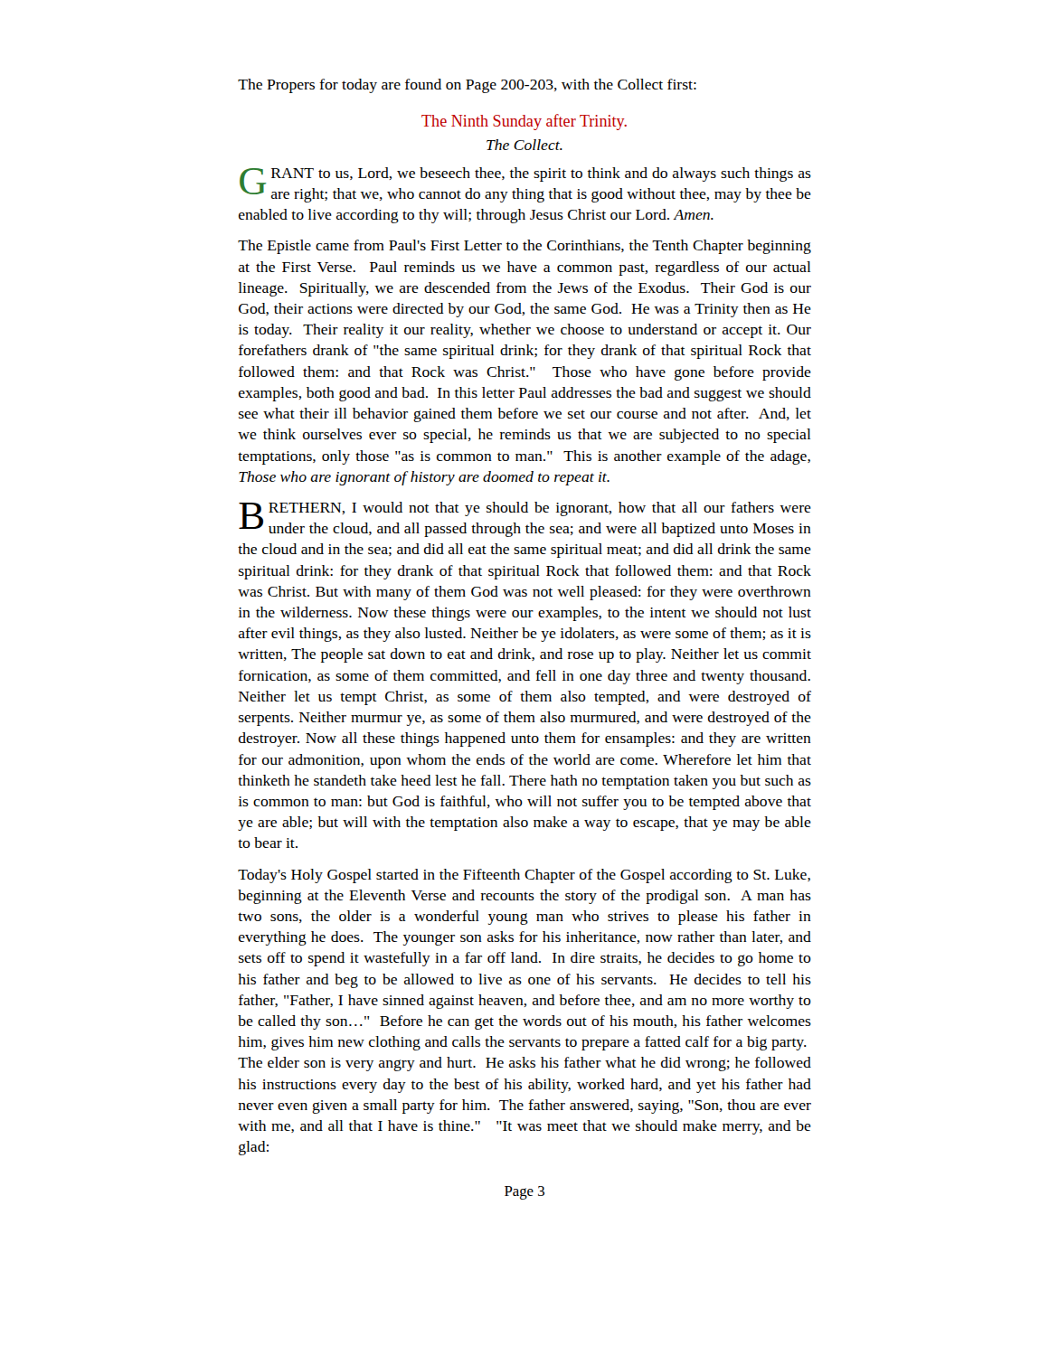The Propers for today are found on Page 200-203, with the Collect first:
The Ninth Sunday after Trinity.
The Collect.
GRANT to us, Lord, we beseech thee, the spirit to think and do always such things as are right; that we, who cannot do any thing that is good without thee, may by thee be enabled to live according to thy will; through Jesus Christ our Lord. Amen.
The Epistle came from Paul's First Letter to the Corinthians, the Tenth Chapter beginning at the First Verse. Paul reminds us we have a common past, regardless of our actual lineage. Spiritually, we are descended from the Jews of the Exodus. Their God is our God, their actions were directed by our God, the same God. He was a Trinity then as He is today. Their reality it our reality, whether we choose to understand or accept it. Our forefathers drank of "the same spiritual drink; for they drank of that spiritual Rock that followed them: and that Rock was Christ." Those who have gone before provide examples, both good and bad. In this letter Paul addresses the bad and suggest we should see what their ill behavior gained them before we set our course and not after. And, let we think ourselves ever so special, he reminds us that we are subjected to no special temptations, only those "as is common to man." This is another example of the adage, Those who are ignorant of history are doomed to repeat it.
BRETHERN, I would not that ye should be ignorant, how that all our fathers were under the cloud, and all passed through the sea; and were all baptized unto Moses in the cloud and in the sea; and did all eat the same spiritual meat; and did all drink the same spiritual drink: for they drank of that spiritual Rock that followed them: and that Rock was Christ. But with many of them God was not well pleased: for they were overthrown in the wilderness. Now these things were our examples, to the intent we should not lust after evil things, as they also lusted. Neither be ye idolaters, as were some of them; as it is written, The people sat down to eat and drink, and rose up to play. Neither let us commit fornication, as some of them committed, and fell in one day three and twenty thousand. Neither let us tempt Christ, as some of them also tempted, and were destroyed of serpents. Neither murmur ye, as some of them also murmured, and were destroyed of the destroyer. Now all these things happened unto them for ensamples: and they are written for our admonition, upon whom the ends of the world are come. Wherefore let him that thinketh he standeth take heed lest he fall. There hath no temptation taken you but such as is common to man: but God is faithful, who will not suffer you to be tempted above that ye are able; but will with the temptation also make a way to escape, that ye may be able to bear it.
Today's Holy Gospel started in the Fifteenth Chapter of the Gospel according to St. Luke, beginning at the Eleventh Verse and recounts the story of the prodigal son. A man has two sons, the older is a wonderful young man who strives to please his father in everything he does. The younger son asks for his inheritance, now rather than later, and sets off to spend it wastefully in a far off land. In dire straits, he decides to go home to his father and beg to be allowed to live as one of his servants. He decides to tell his father, "Father, I have sinned against heaven, and before thee, and am no more worthy to be called thy son…" Before he can get the words out of his mouth, his father welcomes him, gives him new clothing and calls the servants to prepare a fatted calf for a big party. The elder son is very angry and hurt. He asks his father what he did wrong; he followed his instructions every day to the best of his ability, worked hard, and yet his father had never even given a small party for him. The father answered, saying, "Son, thou are ever with me, and all that I have is thine." "It was meet that we should make merry, and be glad:
Page 3